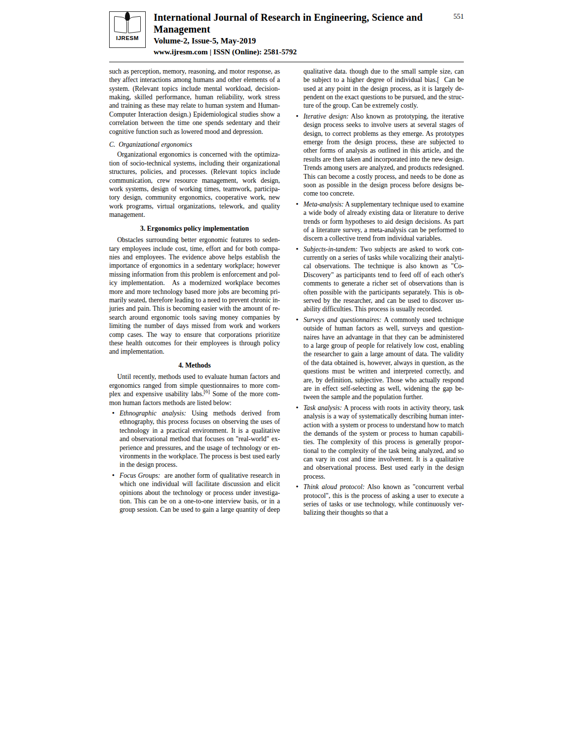IJRESM
International Journal of Research in Engineering, Science and Management
Volume-2, Issue-5, May-2019
www.ijresm.com | ISSN (Online): 2581-5792
551
such as perception, memory, reasoning, and motor response, as they affect interactions among humans and other elements of a system. (Relevant topics include mental workload, decision-making, skilled performance, human reliability, work stress and training as these may relate to human system and Human-Computer Interaction design.) Epidemiological studies show a correlation between the time one spends sedentary and their cognitive function such as lowered mood and depression.
C. Organizational ergonomics
Organizational ergonomics is concerned with the optimization of socio-technical systems, including their organizational structures, policies, and processes. (Relevant topics include communication, crew resource management, work design, work systems, design of working times, teamwork, participatory design, community ergonomics, cooperative work, new work programs, virtual organizations, telework, and quality management.
3. Ergonomics policy implementation
Obstacles surrounding better ergonomic features to sedentary employees include cost, time, effort and for both companies and employees. The evidence above helps establish the importance of ergonomics in a sedentary workplace; however missing information from this problem is enforcement and policy implementation. As a modernized workplace becomes more and more technology based more jobs are becoming primarily seated, therefore leading to a need to prevent chronic injuries and pain. This is becoming easier with the amount of research around ergonomic tools saving money companies by limiting the number of days missed from work and workers comp cases. The way to ensure that corporations prioritize these health outcomes for their employees is through policy and implementation.
4. Methods
Until recently, methods used to evaluate human factors and ergonomics ranged from simple questionnaires to more complex and expensive usability labs.[6] Some of the more common human factors methods are listed below:
Ethnographic analysis: Using methods derived from ethnography, this process focuses on observing the uses of technology in a practical environment. It is a qualitative and observational method that focuses on "real-world" experience and pressures, and the usage of technology or environments in the workplace. The process is best used early in the design process.
Focus Groups: are another form of qualitative research in which one individual will facilitate discussion and elicit opinions about the technology or process under investigation. This can be on a one-to-one interview basis, or in a group session. Can be used to gain a large quantity of deep qualitative data. though due to the small sample size, can be subject to a higher degree of individual bias.[ Can be used at any point in the design process, as it is largely dependent on the exact questions to be pursued, and the structure of the group. Can be extremely costly.
Iterative design: Also known as prototyping, the iterative design process seeks to involve users at several stages of design, to correct problems as they emerge. As prototypes emerge from the design process, these are subjected to other forms of analysis as outlined in this article, and the results are then taken and incorporated into the new design. Trends among users are analyzed, and products redesigned. This can become a costly process, and needs to be done as soon as possible in the design process before designs become too concrete.
Meta-analysis: A supplementary technique used to examine a wide body of already existing data or literature to derive trends or form hypotheses to aid design decisions. As part of a literature survey, a meta-analysis can be performed to discern a collective trend from individual variables.
Subjects-in-tandem: Two subjects are asked to work concurrently on a series of tasks while vocalizing their analytical observations. The technique is also known as "Co-Discovery" as participants tend to feed off of each other's comments to generate a richer set of observations than is often possible with the participants separately. This is observed by the researcher, and can be used to discover usability difficulties. This process is usually recorded.
Surveys and questionnaires: A commonly used technique outside of human factors as well, surveys and questionnaires have an advantage in that they can be administered to a large group of people for relatively low cost, enabling the researcher to gain a large amount of data. The validity of the data obtained is, however, always in question, as the questions must be written and interpreted correctly, and are, by definition, subjective. Those who actually respond are in effect self-selecting as well, widening the gap between the sample and the population further.
Task analysis: A process with roots in activity theory, task analysis is a way of systematically describing human interaction with a system or process to understand how to match the demands of the system or process to human capabilities. The complexity of this process is generally proportional to the complexity of the task being analyzed, and so can vary in cost and time involvement. It is a qualitative and observational process. Best used early in the design process.
Think aloud protocol: Also known as "concurrent verbal protocol", this is the process of asking a user to execute a series of tasks or use technology, while continuously verbalizing their thoughts so that a